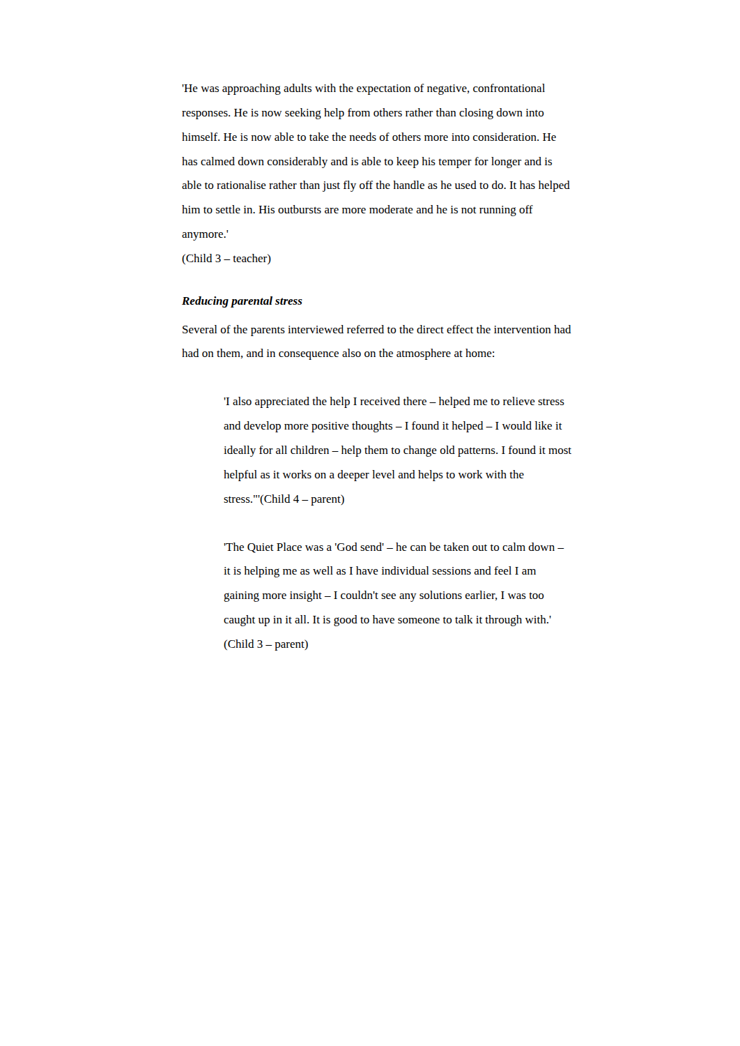'He was approaching adults with the expectation of negative, confrontational responses. He is now seeking help from others rather than closing down into himself. He is now able to take the needs of others more into consideration. He has calmed down considerably and is able to keep his temper for longer and is able to rationalise rather than just fly off the handle as he used to do. It has helped him to settle in. His outbursts are more moderate and he is not running off anymore.'
(Child 3 – teacher)
Reducing parental stress
Several of the parents interviewed referred to the direct effect the intervention had had on them, and in consequence also on the atmosphere at home:
'I also appreciated the help I received there – helped me to relieve stress and develop more positive thoughts – I found it helped – I would like it ideally for all children – help them to change old patterns. I found it most helpful as it works on a deeper level and helps to work with the stress."'(Child 4 – parent)
'The Quiet Place was a 'God send' – he can be taken out to calm down – it is helping me as well as I have individual sessions and feel I am gaining more insight – I couldn't see any solutions earlier, I was too caught up in it all. It is good to have someone to talk it through with.' (Child 3 – parent)